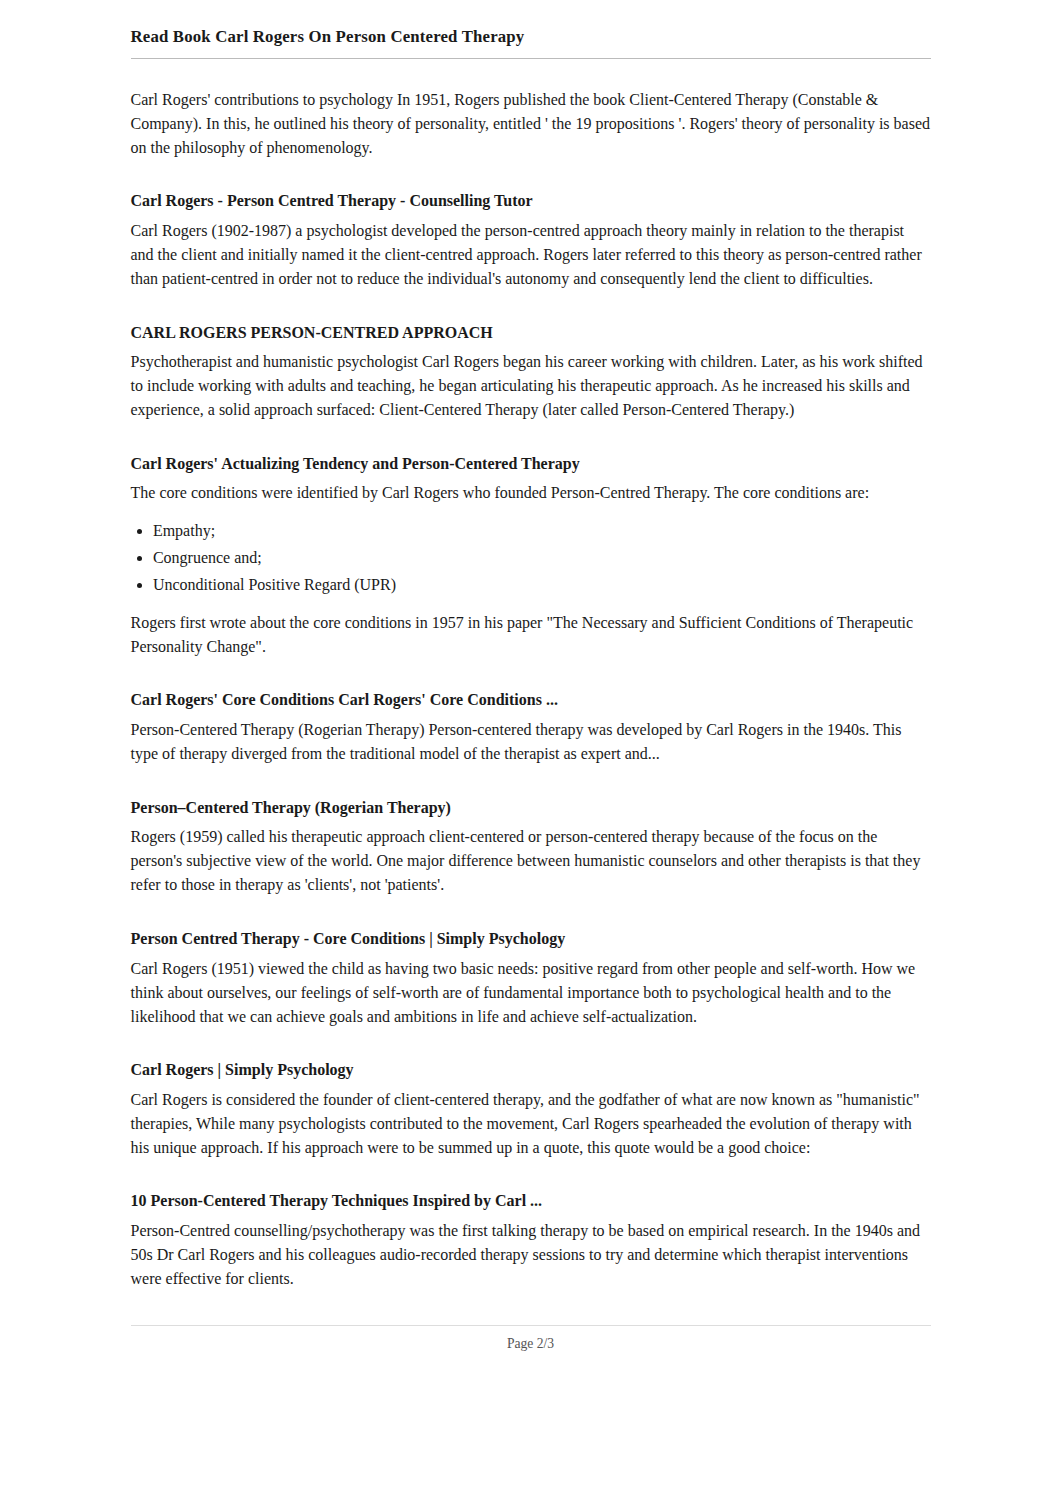Read Book Carl Rogers On Person Centered Therapy
Carl Rogers' contributions to psychology In 1951, Rogers published the book Client-Centered Therapy (Constable & Company). In this, he outlined his theory of personality, entitled ' the 19 propositions '. Rogers' theory of personality is based on the philosophy of phenomenology.
Carl Rogers - Person Centred Therapy - Counselling Tutor
Carl Rogers (1902-1987) a psychologist developed the person-centred approach theory mainly in relation to the therapist and the client and initially named it the client-centred approach. Rogers later referred to this theory as person-centred rather than patient-centred in order not to reduce the individual's autonomy and consequently lend the client to difficulties.
CARL ROGERS PERSON-CENTRED APPROACH
Psychotherapist and humanistic psychologist Carl Rogers began his career working with children. Later, as his work shifted to include working with adults and teaching, he began articulating his therapeutic approach. As he increased his skills and experience, a solid approach surfaced: Client-Centered Therapy (later called Person-Centered Therapy.)
Carl Rogers' Actualizing Tendency and Person-Centered Therapy
The core conditions were identified by Carl Rogers who founded Person-Centred Therapy. The core conditions are:
Empathy;
Congruence and;
Unconditional Positive Regard (UPR)
Rogers first wrote about the core conditions in 1957 in his paper "The Necessary and Sufficient Conditions of Therapeutic Personality Change".
Carl Rogers' Core Conditions Carl Rogers' Core Conditions ...
Person-Centered Therapy (Rogerian Therapy) Person-centered therapy was developed by Carl Rogers in the 1940s. This type of therapy diverged from the traditional model of the therapist as expert and...
Person–Centered Therapy (Rogerian Therapy)
Rogers (1959) called his therapeutic approach client-centered or person-centered therapy because of the focus on the person's subjective view of the world. One major difference between humanistic counselors and other therapists is that they refer to those in therapy as 'clients', not 'patients'.
Person Centred Therapy - Core Conditions | Simply Psychology
Carl Rogers (1951) viewed the child as having two basic needs: positive regard from other people and self-worth. How we think about ourselves, our feelings of self-worth are of fundamental importance both to psychological health and to the likelihood that we can achieve goals and ambitions in life and achieve self-actualization.
Carl Rogers | Simply Psychology
Carl Rogers is considered the founder of client-centered therapy, and the godfather of what are now known as "humanistic" therapies, While many psychologists contributed to the movement, Carl Rogers spearheaded the evolution of therapy with his unique approach. If his approach were to be summed up in a quote, this quote would be a good choice:
10 Person-Centered Therapy Techniques Inspired by Carl ...
Person-Centred counselling/psychotherapy was the first talking therapy to be based on empirical research. In the 1940s and 50s Dr Carl Rogers and his colleagues audio-recorded therapy sessions to try and determine which therapist interventions were effective for clients.
Page 2/3